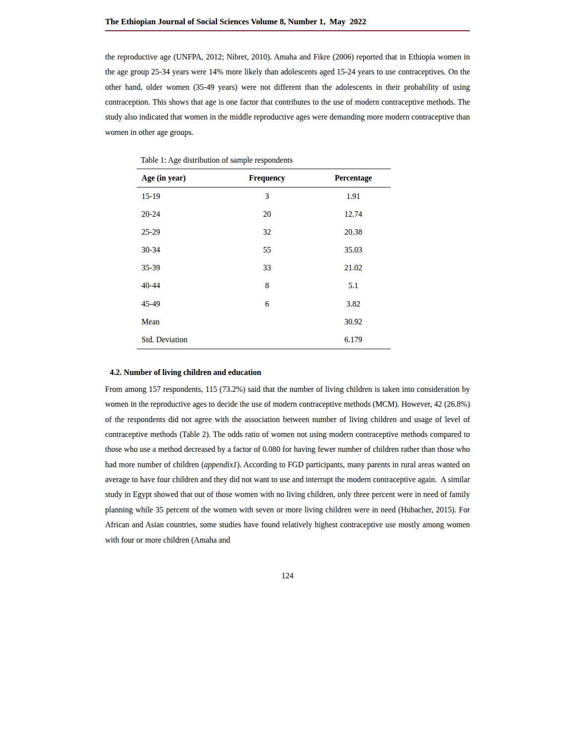The Ethiopian Journal of Social Sciences Volume 8, Number 1, May 2022
the reproductive age (UNFPA, 2012; Nibret, 2010). Amaha and Fikre (2006) reported that in Ethiopia women in the age group 25-34 years were 14% more likely than adolescents aged 15-24 years to use contraceptives. On the other hand, older women (35-49 years) were not different than the adolescents in their probability of using contraception. This shows that age is one factor that contributes to the use of modern contraceptive methods. The study also indicated that women in the middle reproductive ages were demanding more modern contraceptive than women in other age groups.
Table 1: Age distribution of sample respondents
| Age (in year) | Frequency | Percentage |
| --- | --- | --- |
| 15-19 | 3 | 1.91 |
| 20-24 | 20 | 12.74 |
| 25-29 | 32 | 20.38 |
| 30-34 | 55 | 35.03 |
| 35-39 | 33 | 21.02 |
| 40-44 | 8 | 5.1 |
| 45-49 | 6 | 3.82 |
| Mean | | 30.92 |
| Std. Deviation | | 6.179 |
4.2. Number of living children and education
From among 157 respondents, 115 (73.2%) said that the number of living children is taken into consideration by women in the reproductive ages to decide the use of modern contraceptive methods (MCM). However, 42 (26.8%) of the respondents did not agree with the association between number of living children and usage of level of contraceptive methods (Table 2). The odds ratio of women not using modern contraceptive methods compared to those who use a method decreased by a factor of 0.080 for having fewer number of children rather than those who had more number of children (appendix1). According to FGD participants, many parents in rural areas wanted on average to have four children and they did not want to use and interrupt the modern contraceptive again. A similar study in Egypt showed that out of those women with no living children, only three percent were in need of family planning while 35 percent of the women with seven or more living children were in need (Hubacher, 2015). For African and Asian countries, some studies have found relatively highest contraceptive use mostly among women with four or more children (Amaha and
124